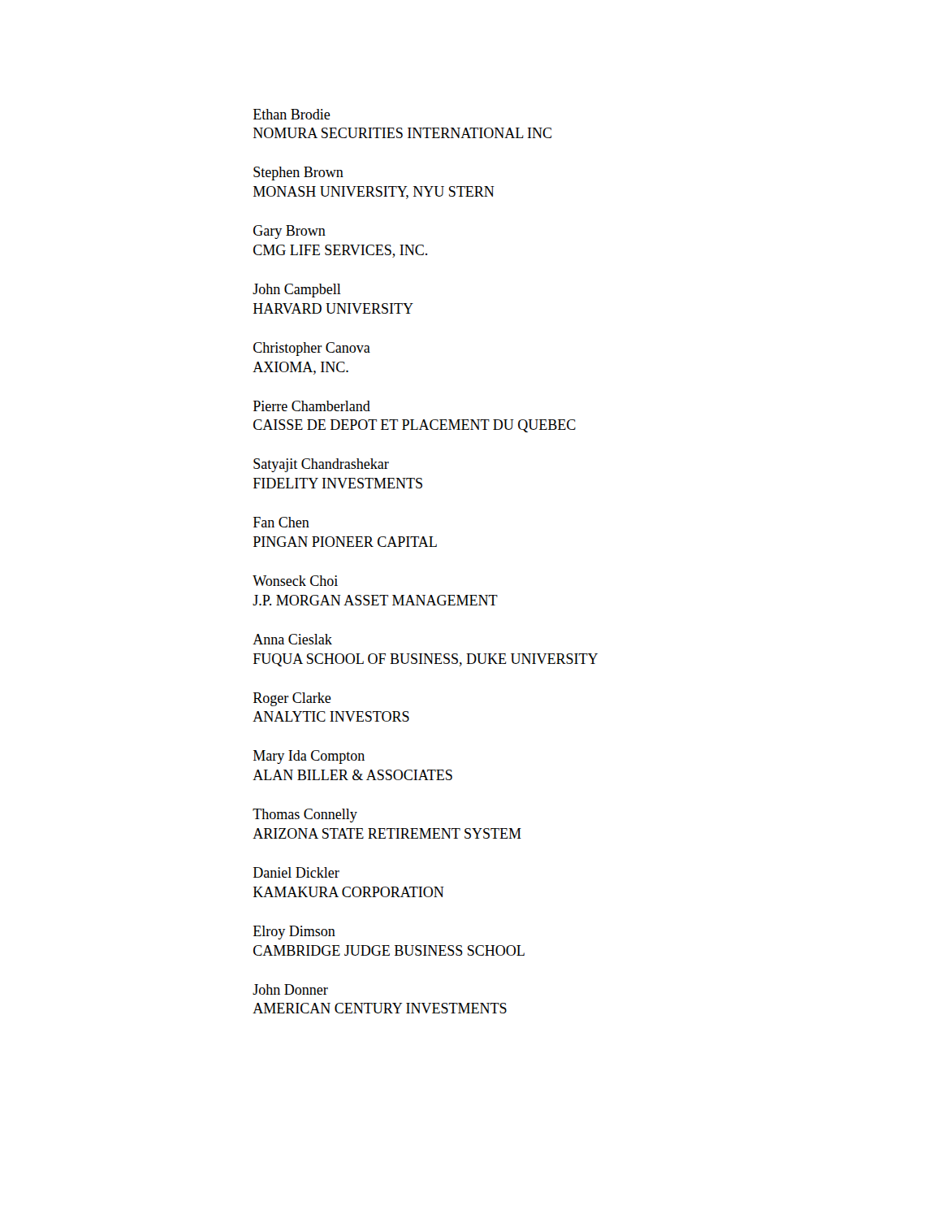Ethan Brodie Nomura Securities International Inc
Stephen Brown Monash University, NYU Stern
Gary Brown CMG Life Services, Inc.
John Campbell Harvard University
Christopher Canova Axioma, Inc.
Pierre Chamberland Caisse de Depot et Placement du Quebec
Satyajit Chandrashekar Fidelity Investments
Fan Chen Pingan Pioneer Capital
Wonseck Choi J.P. Morgan Asset Management
Anna Cieslak Fuqua School of Business, Duke University
Roger Clarke Analytic Investors
Mary Ida Compton Alan Biller & Associates
Thomas Connelly Arizona State Retirement System
Daniel Dickler Kamakura Corporation
Elroy Dimson Cambridge Judge Business School
John Donner American Century Investments